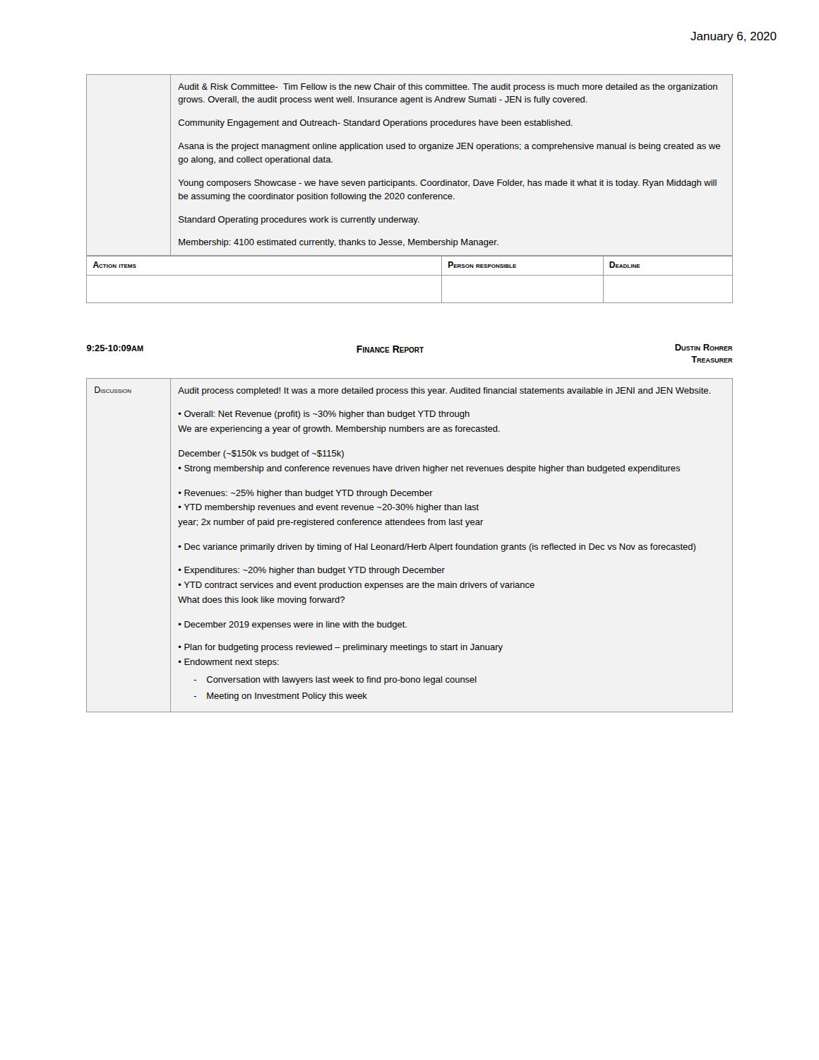January 6, 2020
| | Audit & Risk Committee- Tim Fellow is the new Chair of this committee. The audit process is much more detailed as the organization grows. Overall, the audit process went well. Insurance agent is Andrew Sumati - JEN is fully covered. Community Engagement and Outreach- Standard Operations procedures have been established. Asana is the project managment online application used to organize JEN operations; a comprehensive manual is being created as we go along, and collect operational data. Young composers Showcase - we have seven participants. Coordinator, Dave Folder, has made it what it is today. Ryan Middagh will be assuming the coordinator position following the 2020 conference. Standard Operating procedures work is currently underway. Membership: 4100 estimated currently, thanks to Jesse, Membership Manager. |
| Action items | Person responsible | Deadline |
9:25-10:09AM
Finance Report
Dustin Rohrer
Treasurer
| Discussion | Audit process completed! It was a more detailed process this year. Audited financial statements available in JENI and JEN Website. • Overall: Net Revenue (profit) is ~30% higher than budget YTD through We are experiencing a year of growth. Membership numbers are as forecasted. December (~$150k vs budget of ~$115k) • Strong membership and conference revenues have driven higher net revenues despite higher than budgeted expenditures • Revenues: ~25% higher than budget YTD through December • YTD membership revenues and event revenue ~20-30% higher than last year; 2x number of paid pre-registered conference attendees from last year • Dec variance primarily driven by timing of Hal Leonard/Herb Alpert foundation grants (is reflected in Dec vs Nov as forecasted) • Expenditures: ~20% higher than budget YTD through December • YTD contract services and event production expenses are the main drivers of variance What does this look like moving forward? • December 2019 expenses were in line with the budget. • Plan for budgeting process reviewed – preliminary meetings to start in January • Endowment next steps: Conversation with lawyers last week to find pro-bono legal counsel Meeting on Investment Policy this week |